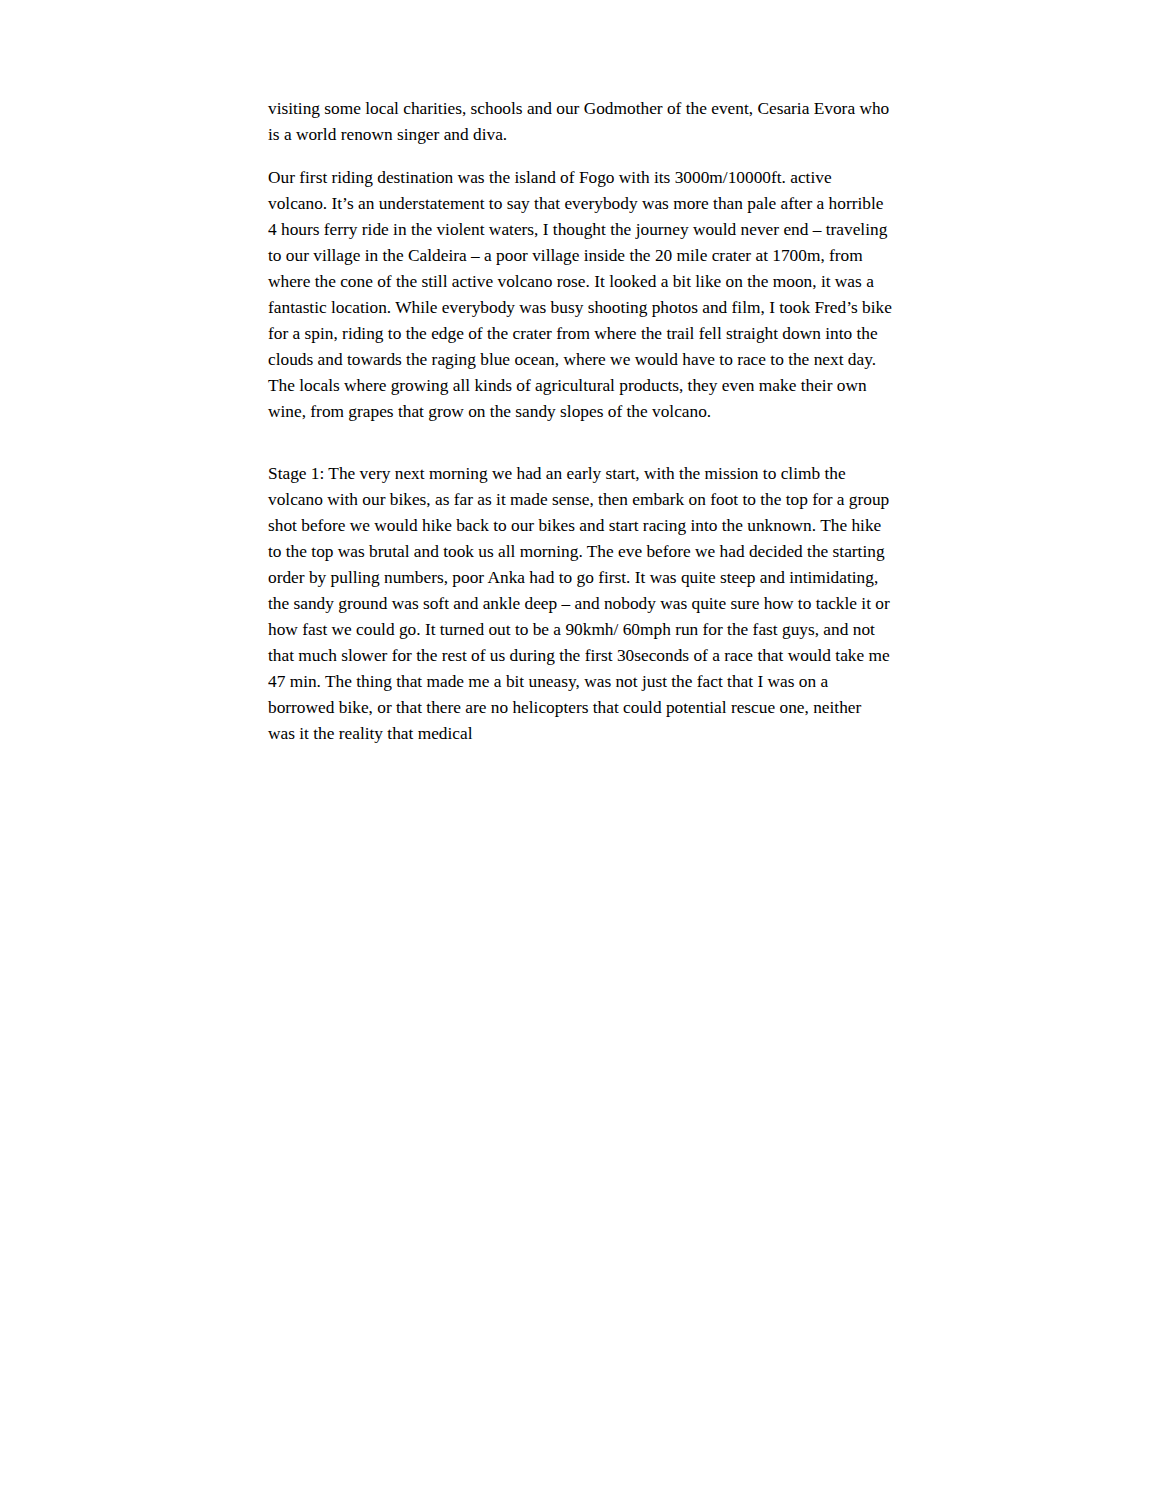visiting some local charities, schools and our Godmother of the event, Cesaria Evora who is a world renown singer and diva.
Our first riding destination was the island of Fogo with its 3000m/10000ft. active volcano. It’s an understatement to say that everybody was more than pale after a horrible 4 hours ferry ride in the violent waters, I thought the journey would never end – traveling to our village in the Caldeira – a poor village inside the 20 mile crater at 1700m, from where the cone of the still active volcano rose. It looked a bit like on the moon, it was a fantastic location. While everybody was busy shooting photos and film, I took Fred’s bike for a spin, riding to the edge of the crater from where the trail fell straight down into the clouds and towards the raging blue ocean, where we would have to race to the next day. The locals where growing all kinds of agricultural products, they even make their own wine, from grapes that grow on the sandy slopes of the volcano.
Stage 1: The very next morning we had an early start, with the mission to climb the volcano with our bikes, as far as it made sense, then embark on foot to the top for a group shot before we would hike back to our bikes and start racing into the unknown. The hike to the top was brutal and took us all morning. The eve before we had decided the starting order by pulling numbers, poor Anka had to go first. It was quite steep and intimidating, the sandy ground was soft and ankle deep – and nobody was quite sure how to tackle it or how fast we could go. It turned out to be a 90kmh/ 60mph run for the fast guys, and not that much slower for the rest of us during the first 30seconds of a race that would take me 47 min. The thing that made me a bit uneasy, was not just the fact that I was on a borrowed bike, or that there are no helicopters that could potential rescue one, neither was it the reality that medical